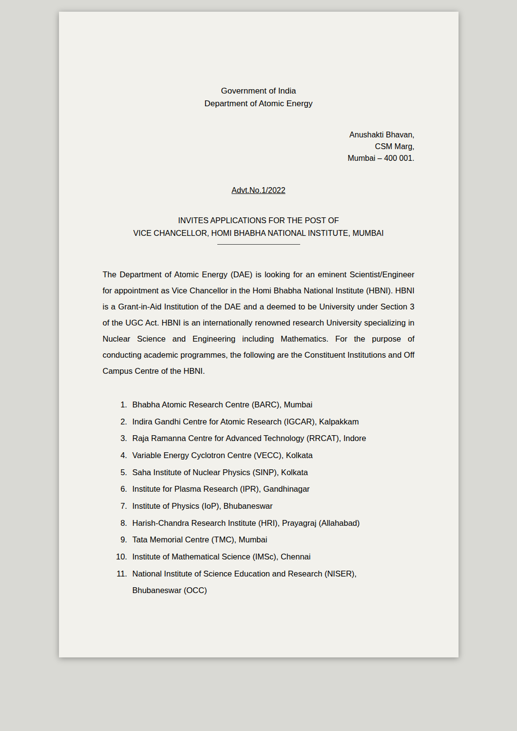Government of India
Department of Atomic Energy
Anushakti Bhavan,
CSM Marg,
Mumbai – 400 001.
Advt.No.1/2022
INVITES APPLICATIONS FOR THE POST OF
VICE CHANCELLOR, HOMI BHABHA NATIONAL INSTITUTE, MUMBAI
The Department of Atomic Energy (DAE) is looking for an eminent Scientist/Engineer for appointment as Vice Chancellor in the Homi Bhabha National Institute (HBNI). HBNI is a Grant-in-Aid Institution of the DAE and a deemed to be University under Section 3 of the UGC Act. HBNI is an internationally renowned research University specializing in Nuclear Science and Engineering including Mathematics. For the purpose of conducting academic programmes, the following are the Constituent Institutions and Off Campus Centre of the HBNI.
Bhabha Atomic Research Centre (BARC), Mumbai
Indira Gandhi Centre for Atomic Research (IGCAR), Kalpakkam
Raja Ramanna Centre for Advanced Technology (RRCAT), Indore
Variable Energy Cyclotron Centre (VECC), Kolkata
Saha Institute of Nuclear Physics (SINP), Kolkata
Institute for Plasma Research (IPR), Gandhinagar
Institute of Physics (IoP), Bhubaneswar
Harish-Chandra Research Institute (HRI), Prayagraj (Allahabad)
Tata Memorial Centre (TMC), Mumbai
Institute of Mathematical Science (IMSc), Chennai
National Institute of Science Education and Research (NISER), Bhubaneswar (OCC)